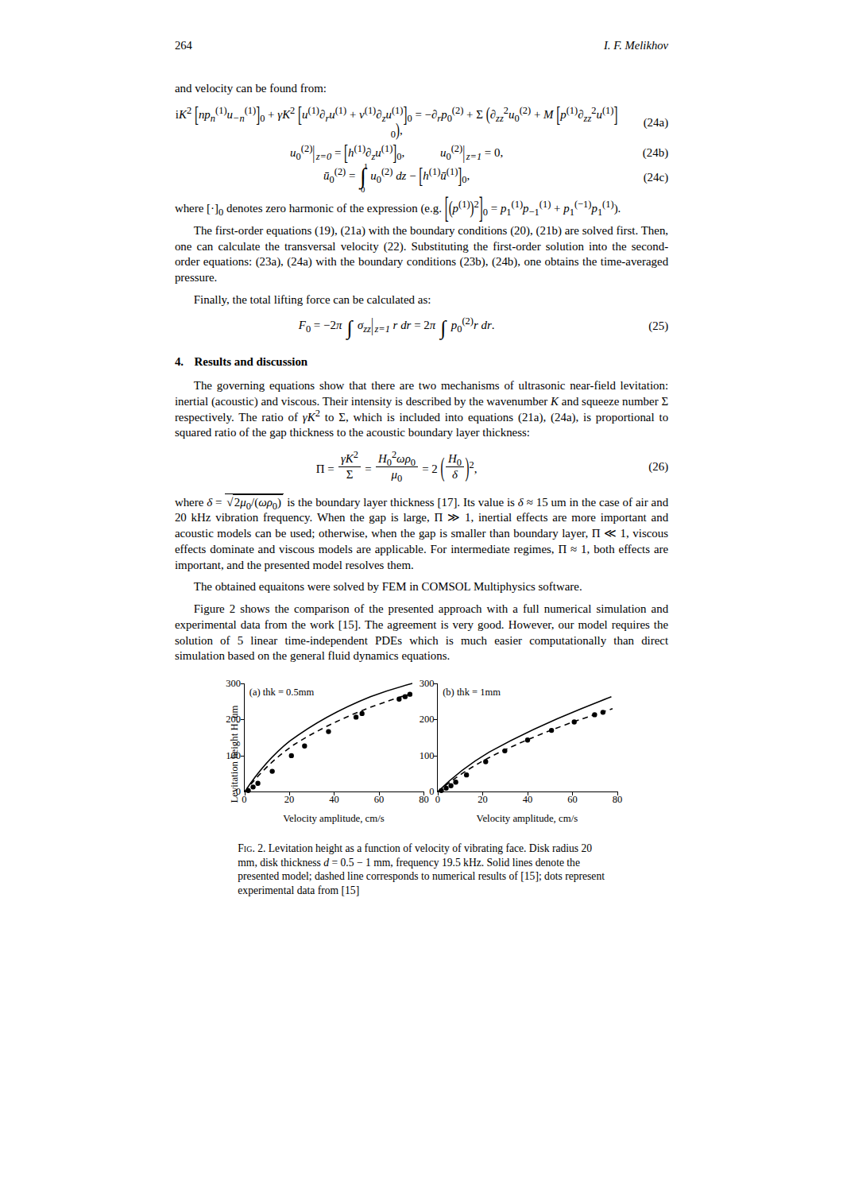264 I. F. Melikhov
and velocity can be found from:
iK2 [npn(1)u−n(1)]0 + γK2 [u(1)∂ru(1) + v(1)∂zu(1)]0 = −∂rp0(2) + Σ (∂zz2u0(2) + M [p(1)∂zz2u(1)]0),
(24a)
u0(2)|z=0 = [h(1)∂zu(1)]0, u0(2)|z=1 = 0,
(24b)
ū0(2) = 1∫0 u0(2) dz − [h(1)ū(1)]0,
(24c)
where [·]0 denotes zero harmonic of the expression (e.g. [(p(1))2]0 = p1(1)p−1(1) + p1(−1)p1(1)).
The first-order equations (19), (21a) with the boundary conditions (20), (21b) are solved first. Then, one can calculate the transversal velocity (22). Substituting the first-order solution into the second-order equations: (23a), (24a) with the boundary conditions (23b), (24b), one obtains the time-averaged pressure.
Finally, the total lifting force can be calculated as:
F0 = −2π ∫ σzz|z=1 r dr = 2π ∫ p0(2)r dr.
(25)
4. Results and discussion
The governing equations show that there are two mechanisms of ultrasonic near-field levitation: inertial (acoustic) and viscous. Their intensity is described by the wavenumber K and squeeze number Σ respectively. The ratio of γK2 to Σ, which is included into equations (21a), (24a), is proportional to squared ratio of the gap thickness to the acoustic boundary layer thickness:
Π = γK2 Σ = H02ωρ0 μ0 = 2 (H0 δ)2,
(26)
where δ = √2μ0/(ωρ0) is the boundary layer thickness [17]. Its value is δ ≈ 15 um in the case of air and 20 kHz vibration frequency. When the gap is large, Π ≫ 1, inertial effects are more important and acoustic models can be used; otherwise, when the gap is smaller than boundary layer, Π ≪ 1, viscous effects dominate and viscous models are applicable. For intermediate regimes, Π ≈ 1, both effects are important, and the presented model resolves them.
The obtained equaitons were solved by FEM in COMSOL Multiphysics software.
Figure 2 shows the comparison of the presented approach with a full numerical simulation and experimental data from the work [15]. The agreement is very good. However, our model requires the solution of 5 linear time-independent PDEs which is much easier computationally than direct simulation based on the general fluid dynamics equations.
Levitation height H, um
(a) thk = 0.5mm
300
200
100
0
0
20
40
60
80
Velocity amplitude, cm/s
(b) thk = 1mm
300
200
100
0
0
20
40
60
80
Velocity amplitude, cm/s
Fig. 2. Levitation height as a function of velocity of vibrating face. Disk radius 20 mm, disk thickness d = 0.5 − 1 mm, frequency 19.5 kHz. Solid lines denote the presented model; dashed line corresponds to numerical results of [15]; dots represent experimental data from [15]